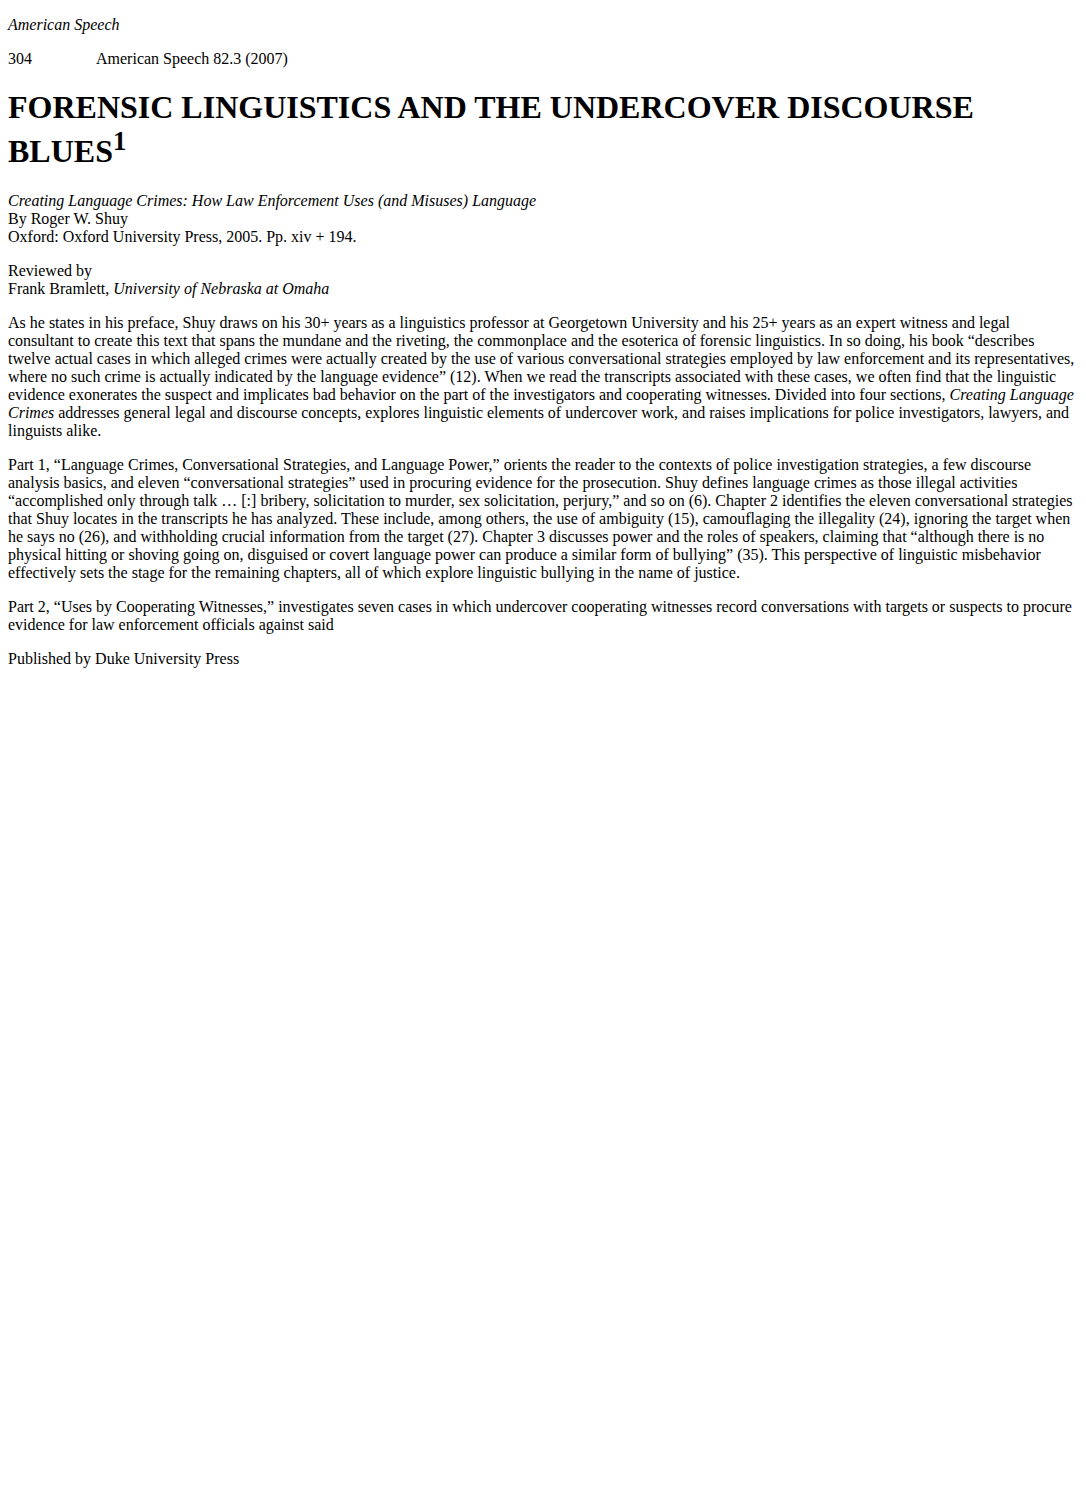American Speech
304    American Speech 82.3 (2007)
FORENSIC LINGUISTICS AND THE UNDERCOVER DISCOURSE BLUES1
Creating Language Crimes: How Law Enforcement Uses (and Misuses) Language
By Roger W. Shuy
Oxford: Oxford University Press, 2005. Pp. xiv + 194.
Reviewed by
Frank Bramlett, University of Nebraska at Omaha
As he states in his preface, Shuy draws on his 30+ years as a linguistics professor at Georgetown University and his 25+ years as an expert witness and legal consultant to create this text that spans the mundane and the riveting, the commonplace and the esoterica of forensic linguistics. In so doing, his book “describes twelve actual cases in which alleged crimes were actually created by the use of various conversational strategies employed by law enforcement and its representatives, where no such crime is actually indicated by the language evidence” (12). When we read the transcripts associated with these cases, we often find that the linguistic evidence exonerates the suspect and implicates bad behavior on the part of the investigators and cooperating witnesses. Divided into four sections, Creating Language Crimes addresses general legal and discourse concepts, explores linguistic elements of undercover work, and raises implications for police investigators, lawyers, and linguists alike.
Part 1, “Language Crimes, Conversational Strategies, and Language Power,” orients the reader to the contexts of police investigation strategies, a few discourse analysis basics, and eleven “conversational strategies” used in procuring evidence for the prosecution. Shuy defines language crimes as those illegal activities “accomplished only through talk … [:] bribery, solicitation to murder, sex solicitation, perjury,” and so on (6). Chapter 2 identifies the eleven conversational strategies that Shuy locates in the transcripts he has analyzed. These include, among others, the use of ambiguity (15), camouflaging the illegality (24), ignoring the target when he says no (26), and withholding crucial information from the target (27). Chapter 3 discusses power and the roles of speakers, claiming that “although there is no physical hitting or shoving going on, disguised or covert language power can produce a similar form of bullying” (35). This perspective of linguistic misbehavior effectively sets the stage for the remaining chapters, all of which explore linguistic bullying in the name of justice.
Part 2, “Uses by Cooperating Witnesses,” investigates seven cases in which undercover cooperating witnesses record conversations with targets or suspects to procure evidence for law enforcement officials against said
Published by Duke University Press